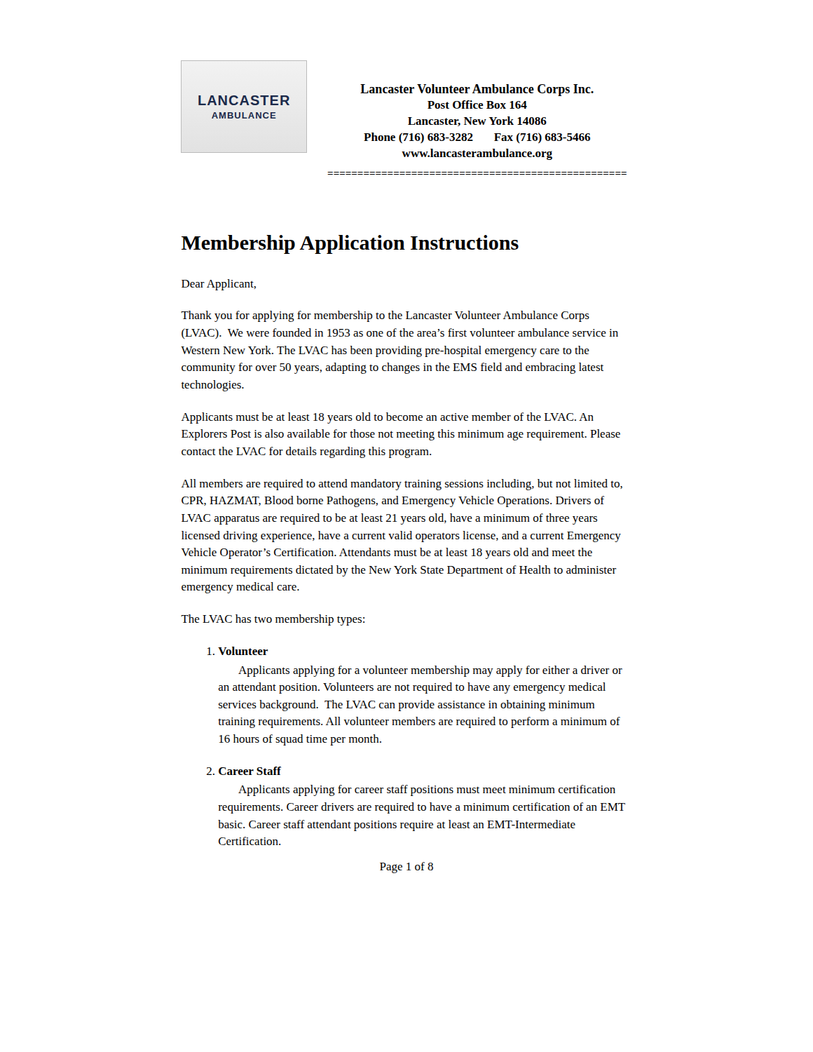LANCASTER AMBULANCE
Lancaster Volunteer Ambulance Corps Inc.
Post Office Box 164
Lancaster, New York 14086
Phone (716) 683-3282 Fax (716) 683-5466
www.lancasterambulance.org
==================================================
Membership Application Instructions
Dear Applicant,
Thank you for applying for membership to the Lancaster Volunteer Ambulance Corps (LVAC). We were founded in 1953 as one of the area’s first volunteer ambulance service in Western New York. The LVAC has been providing pre-hospital emergency care to the community for over 50 years, adapting to changes in the EMS field and embracing latest technologies.
Applicants must be at least 18 years old to become an active member of the LVAC. An Explorers Post is also available for those not meeting this minimum age requirement. Please contact the LVAC for details regarding this program.
All members are required to attend mandatory training sessions including, but not limited to, CPR, HAZMAT, Blood borne Pathogens, and Emergency Vehicle Operations. Drivers of LVAC apparatus are required to be at least 21 years old, have a minimum of three years licensed driving experience, have a current valid operators license, and a current Emergency Vehicle Operator’s Certification. Attendants must be at least 18 years old and meet the minimum requirements dictated by the New York State Department of Health to administer emergency medical care.
The LVAC has two membership types:
Volunteer
Applicants applying for a volunteer membership may apply for either a driver or an attendant position. Volunteers are not required to have any emergency medical services background. The LVAC can provide assistance in obtaining minimum training requirements. All volunteer members are required to perform a minimum of 16 hours of squad time per month.
Career Staff
Applicants applying for career staff positions must meet minimum certification requirements. Career drivers are required to have a minimum certification of an EMT basic. Career staff attendant positions require at least an EMT-Intermediate Certification.
Page 1 of 8